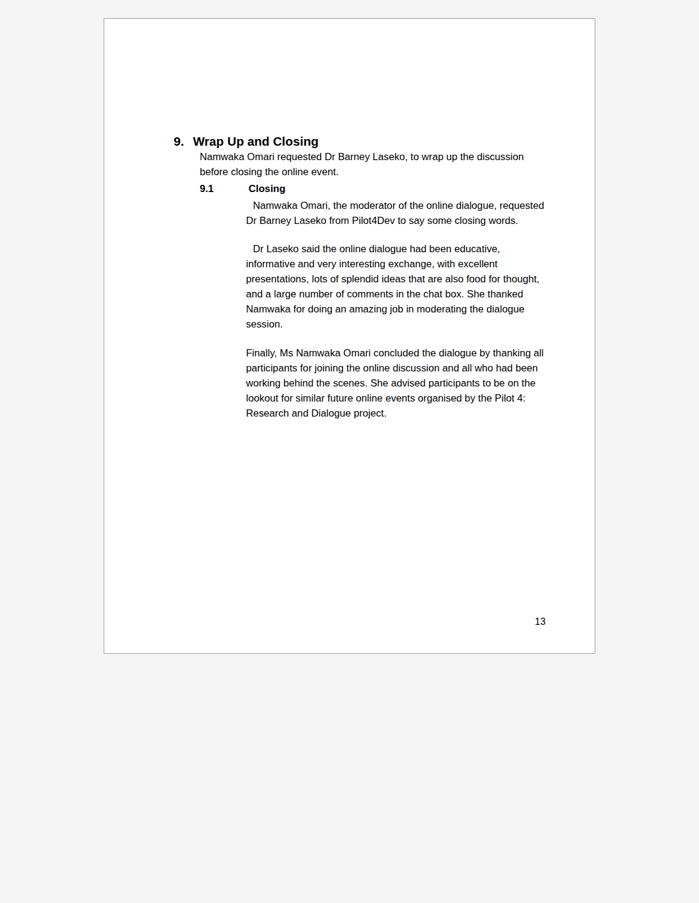9. Wrap Up and Closing
Namwaka Omari requested Dr Barney Laseko, to wrap up the discussion before closing the online event.
9.1 Closing
Namwaka Omari, the moderator of the online dialogue, requested Dr Barney Laseko from Pilot4Dev to say some closing words.
Dr Laseko said the online dialogue had been educative, informative and very interesting exchange, with excellent presentations, lots of splendid ideas that are also food for thought, and a large number of comments in the chat box. She thanked Namwaka for doing an amazing job in moderating the dialogue session.
Finally, Ms Namwaka Omari concluded the dialogue by thanking all participants for joining the online discussion and all who had been working behind the scenes. She advised participants to be on the lookout for similar future online events organised by the Pilot 4: Research and Dialogue project.
13